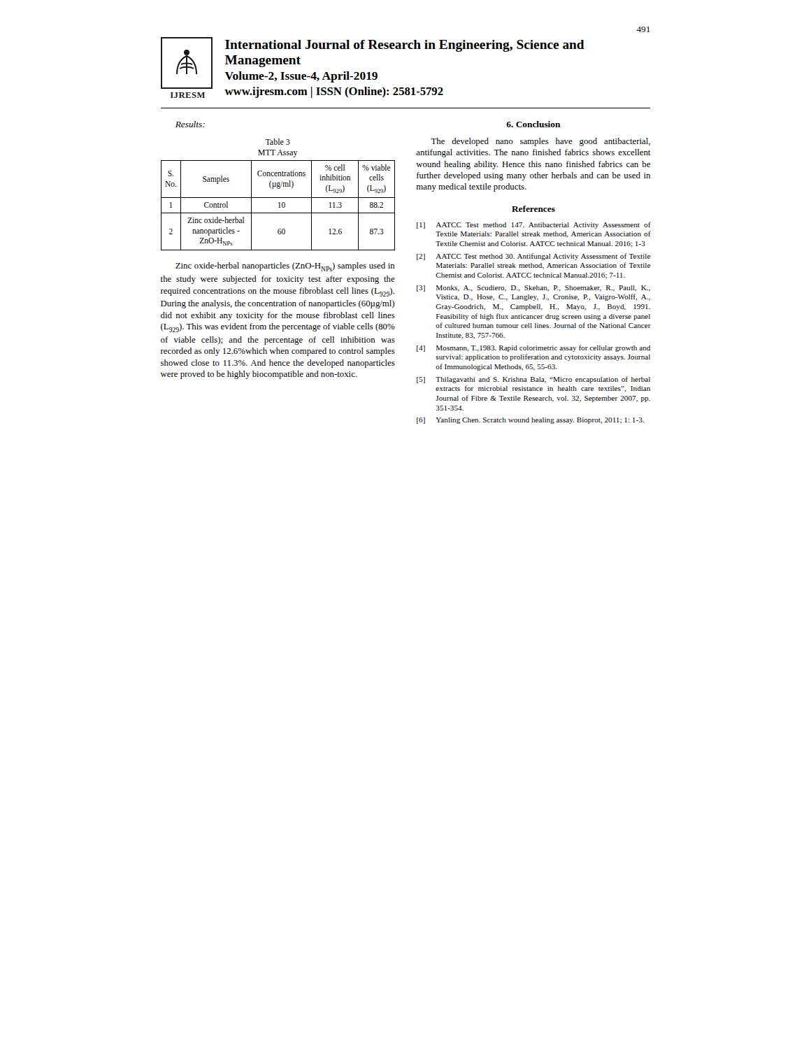491
IJRESM
International Journal of Research in Engineering, Science and Management
Volume-2, Issue-4, April-2019
www.ijresm.com | ISSN (Online): 2581-5792
Results:
Table 3 MTT Assay
| S. No. | Samples | Concentrations (µg/ml) | % cell inhibition (L 929 ) | % viable cells (L 929 ) |
| --- | --- | --- | --- | --- |
| 1 | Control | 10 | 11.3 | 88.2 |
| 2 | Zinc oxide-herbal nanoparticles - ZnO-H NPs | 60 | 12.6 | 87.3 |
Zinc oxide-herbal nanoparticles (ZnO-HNPs) samples used in the study were subjected for toxicity test after exposing the required concentrations on the mouse fibroblast cell lines (L929). During the analysis, the concentration of nanoparticles (60µg/ml) did not exhibit any toxicity for the mouse fibroblast cell lines (L929). This was evident from the percentage of viable cells (80% of viable cells); and the percentage of cell inhibition was recorded as only 12.6%which when compared to control samples showed close to 11.3%. And hence the developed nanoparticles were proved to be highly biocompatible and non-toxic.
6. Conclusion
The developed nano samples have good antibacterial, antifungal activities. The nano finished fabrics shows excellent wound healing ability. Hence this nano finished fabrics can be further developed using many other herbals and can be used in many medical textile products.
References
[1] AATCC Test method 147. Antibacterial Activity Assessment of Textile Materials: Parallel streak method, American Association of Textile Chemist and Colorist. AATCC technical Manual. 2016; 1-3
[2] AATCC Test method 30. Antifungal Activity Assessment of Textile Materials: Parallel streak method, American Association of Textile Chemist and Colorist. AATCC technical Manual.2016; 7-11.
[3] Monks, A., Scudiero, D., Skehan, P., Shoemaker, R., Paull, K., Vistica, D., Hose, C., Langley, J., Cronise, P., Vaigro-Wolff, A., Gray-Goodrich, M., Campbell, H., Mayo, J., Boyd, 1991. Feasibility of high flux anticancer drug screen using a diverse panel of cultured human tumour cell lines. Journal of the National Cancer Institute, 83, 757-766.
[4] Mosmann, T.,1983. Rapid colorimetric assay for cellular growth and survival: application to proliferation and cytotoxicity assays. Journal of Immunological Methods, 65, 55-63.
[5] Thilagavathi and S. Krishna Bala, “Micro encapsulation of herbal extracts for microbial resistance in health care textiles”, Indian Journal of Fibre & Textile Research, vol. 32, September 2007, pp. 351-354.
[6] Yanling Chen. Scratch wound healing assay. Bioprot, 2011; 1: 1-3.